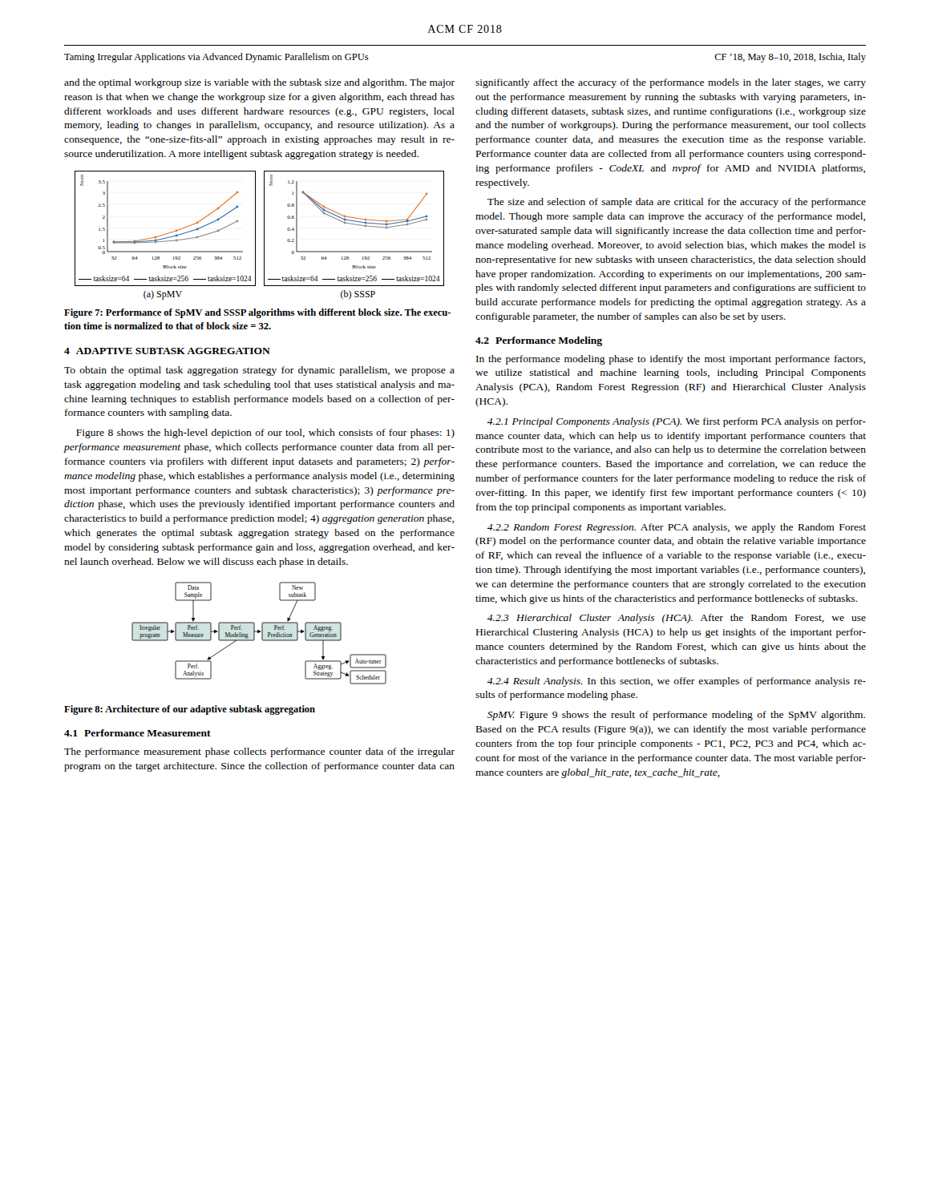ACM CF 2018
Taming Irregular Applications via Advanced Dynamic Parallelism on GPUs
CF ’18, May 8–10, 2018, Ischia, Italy
and the optimal workgroup size is variable with the subtask size and algorithm. The major reason is that when we change the workgroup size for a given algorithm, each thread has different workloads and uses different hardware resources (e.g., GPU registers, local memory, leading to changes in parallelism, occupancy, and resource utilization). As a consequence, the “one-size-fits-all” approach in existing approaches may result in resource underutilization. A more intelligent subtask aggregation strategy is needed.
Normalized execution time 3.5 3 2.5 2 1.5 1 0.5 0 32 64 128 192 256 384 512 Block size
tasksize=64 tasksize=256 tasksize=1024
Normalized execution time 1.2 1 0.8 0.6 0.4 0.2 0 32 64 128 192 256 384 512 Block size
tasksize=64 tasksize=256 tasksize=1024
(a) SpMV
(b) SSSP
Figure 7: Performance of SpMV and SSSP algorithms with different block size. The execution time is normalized to that of block size = 32.
4 ADAPTIVE SUBTASK AGGREGATION
To obtain the optimal task aggregation strategy for dynamic parallelism, we propose a task aggregation modeling and task scheduling tool that uses statistical analysis and machine learning techniques to establish performance models based on a collection of performance counters with sampling data.
Figure 8 shows the high-level depiction of our tool, which consists of four phases: 1) performance measurement phase, which collects performance counter data from all performance counters via profilers with different input datasets and parameters; 2) performance modeling phase, which establishes a performance analysis model (i.e., determining most important performance counters and subtask characteristics); 3) performance prediction phase, which uses the previously identified important performance counters and characteristics to build a performance prediction model; 4) aggregation generation phase, which generates the optimal subtask aggregation strategy based on the performance model by considering subtask performance gain and loss, aggregation overhead, and kernel launch overhead. Below we will discuss each phase in details.
DataSample Newsubtask Irregularprogram Perf.Measure Perf.Modeling Perf.Prediction Aggreg.Generation Perf.Analysis Aggreg.Strategy Auto-tuner Scheduler
Figure 8: Architecture of our adaptive subtask aggregation
4.1 Performance Measurement
The performance measurement phase collects performance counter data of the irregular program on the target architecture. Since the collection of performance counter data can significantly affect the accuracy of the performance models in the later stages, we carry out the performance measurement by running the subtasks with varying parameters, including different datasets, subtask sizes, and runtime configurations (i.e., workgroup size and the number of workgroups). During the performance measurement, our tool collects performance counter data, and measures the execution time as the response variable. Performance counter data are collected from all performance counters using corresponding performance profilers - CodeXL and nvprof for AMD and NVIDIA platforms, respectively.
The size and selection of sample data are critical for the accuracy of the performance model. Though more sample data can improve the accuracy of the performance model, over-saturated sample data will significantly increase the data collection time and performance modeling overhead. Moreover, to avoid selection bias, which makes the model is non-representative for new subtasks with unseen characteristics, the data selection should have proper randomization. According to experiments on our implementations, 200 samples with randomly selected different input parameters and configurations are sufficient to build accurate performance models for predicting the optimal aggregation strategy. As a configurable parameter, the number of samples can also be set by users.
4.2 Performance Modeling
In the performance modeling phase to identify the most important performance factors, we utilize statistical and machine learning tools, including Principal Components Analysis (PCA), Random Forest Regression (RF) and Hierarchical Cluster Analysis (HCA).
4.2.1 Principal Components Analysis (PCA). We first perform PCA analysis on performance counter data, which can help us to identify important performance counters that contribute most to the variance, and also can help us to determine the correlation between these performance counters. Based the importance and correlation, we can reduce the number of performance counters for the later performance modeling to reduce the risk of over-fitting. In this paper, we identify first few important performance counters (< 10) from the top principal components as important variables.
4.2.2 Random Forest Regression. After PCA analysis, we apply the Random Forest (RF) model on the performance counter data, and obtain the relative variable importance of RF, which can reveal the influence of a variable to the response variable (i.e., execution time). Through identifying the most important variables (i.e., performance counters), we can determine the performance counters that are strongly correlated to the execution time, which give us hints of the characteristics and performance bottlenecks of subtasks.
4.2.3 Hierarchical Cluster Analysis (HCA). After the Random Forest, we use Hierarchical Clustering Analysis (HCA) to help us get insights of the important performance counters determined by the Random Forest, which can give us hints about the characteristics and performance bottlenecks of subtasks.
4.2.4 Result Analysis. In this section, we offer examples of performance analysis results of performance modeling phase.
SpMV. Figure 9 shows the result of performance modeling of the SpMV algorithm. Based on the PCA results (Figure 9(a)), we can identify the most variable performance counters from the top four principle components - PC1, PC2, PC3 and PC4, which account for most of the variance in the performance counter data. The most variable performance counters are global_hit_rate, tex_cache_hit_rate,